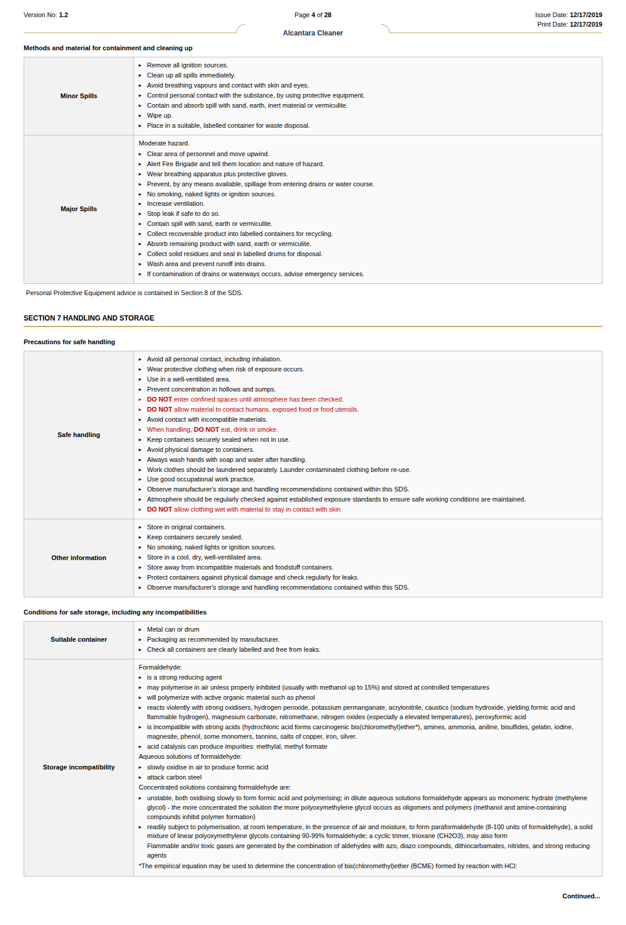Version No: 1.2
Page 4 of 28
Alcantara Cleaner
Issue Date: 12/17/2019
Print Date: 12/17/2019
Methods and material for containment and cleaning up
| Minor Spills | Remove all ignition sources. Clean up all spills immediately. Avoid breathing vapours and contact with skin and eyes. Control personal contact with the substance, by using protective equipment. Contain and absorb spill with sand, earth, inert material or vermiculite. Wipe up. Place in a suitable, labelled container for waste disposal. |
| Major Spills | Moderate hazard. Clear area of personnel and move upwind. Alert Fire Brigade and tell them location and nature of hazard. Wear breathing apparatus plus protective gloves. Prevent, by any means available, spillage from entering drains or water course. No smoking, naked lights or ignition sources. Increase ventilation. Stop leak if safe to do so. Contain spill with sand, earth or vermiculite. Collect recoverable product into labelled containers for recycling. Absorb remaining product with sand, earth or vermiculite. Collect solid residues and seal in labelled drums for disposal. Wash area and prevent runoff into drains. If contamination of drains or waterways occurs, advise emergency services. |
Personal Protective Equipment advice is contained in Section 8 of the SDS.
SECTION 7 HANDLING AND STORAGE
Precautions for safe handling
| Safe handling | Avoid all personal contact, including inhalation. Wear protective clothing when risk of exposure occurs. Use in a well-ventilated area. Prevent concentration in hollows and sumps. DO NOT enter confined spaces until atmosphere has been checked. DO NOT allow material to contact humans, exposed food or food utensils. Avoid contact with incompatible materials. When handling, DO NOT eat, drink or smoke. Keep containers securely sealed when not in use. Avoid physical damage to containers. Always wash hands with soap and water after handling. Work clothes should be laundered separately. Launder contaminated clothing before re-use. Use good occupational work practice. Observe manufacturer's storage and handling recommendations contained within this SDS. Atmosphere should be regularly checked against established exposure standards to ensure safe working conditions are maintained. DO NOT allow clothing wet with material to stay in contact with skin |
| Other information | Store in original containers. Keep containers securely sealed. No smoking, naked lights or ignition sources. Store in a cool, dry, well-ventilated area. Store away from incompatible materials and foodstuff containers. Protect containers against physical damage and check regularly for leaks. Observe manufacturer's storage and handling recommendations contained within this SDS. |
Conditions for safe storage, including any incompatibilities
| Suitable container | Metal can or drum Packaging as recommended by manufacturer. Check all containers are clearly labelled and free from leaks. |
| Storage incompatibility | Formaldehyde: is a strong reducing agent may polymerise in air unless properly inhibited (usually with methanol up to 15%) and stored at controlled temperatures will polymerize with active organic material such as phenol reacts violently with strong oxidisers, hydrogen peroxide, potassium permanganate, acrylonitrile, caustics (sodium hydroxide, yielding formic acid and flammable hydrogen), magnesium carbonate, nitromethane, nitrogen oxides (especially a elevated temperatures), peroxyformic acid is incompatible with strong acids (hydrochloric acid forms carcinogenic bis(chloromethyl)ether*), amines, ammonia, aniline, bisulfides, gelatin, iodine, magnesite, phenol, some monomers, tannins, salts of copper, iron, silver. acid catalysis can produce impurities: methylal, methyl formate Aqueous solutions of formaldehyde: slowly oxidise in air to produce formic acid attack carbon steel Concentrated solutions containing formaldehyde are: unstable, both oxidising slowly to form formic acid and polymerising; in dilute aqueous solutions formaldehyde appears as monomeric hydrate (methylene glycol) - the more concentrated the solution the more polyoxymethylene glycol occurs as oligomers and polymers (methanol and amine-containing compounds inhibit polymer formation) readily subject to polymerisation, at room temperature, in the presence of air and moisture, to form paraformaldehyde (8-100 units of formaldehyde), a solid mixture of linear polyoxymethylene glycols containing 90-99% formaldehyde; a cyclic trimer, trioxane (CH2O3), may also form Flammable and/or toxic gases are generated by the combination of aldehydes with azo, diazo compounds, dithiocarbamates, nitrides, and strong reducing agents *The empirical equation may be used to determine the concentration of bis(chloromethyl)ether (BCME) formed by reaction with HCl: |
Continued...